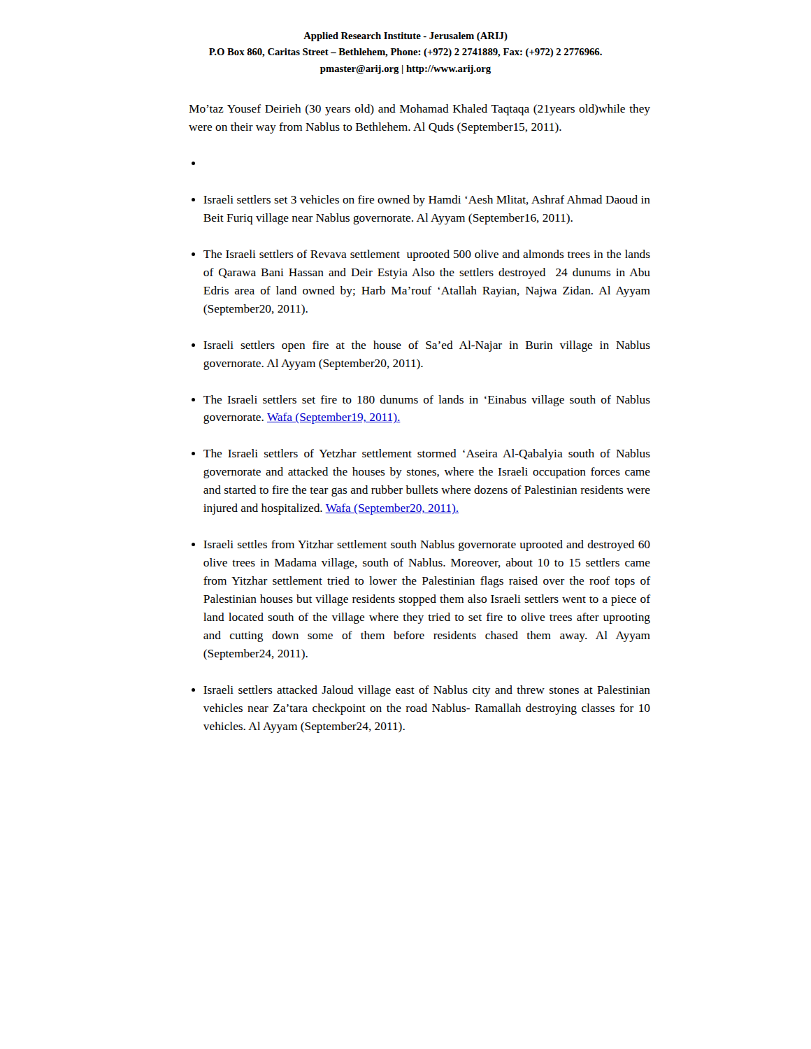Applied Research Institute - Jerusalem (ARIJ)
P.O Box 860, Caritas Street – Bethlehem, Phone: (+972) 2 2741889, Fax: (+972) 2 2776966.
pmaster@arij.org | http://www.arij.org
Mo’taz Yousef Deirieh (30 years old) and Mohamad Khaled Taqtaqa (21years old)while they were on their way from Nablus to Bethlehem. Al Quds (September15, 2011).
Israeli settlers set 3 vehicles on fire owned by Hamdi ‘Aesh Mlitat, Ashraf Ahmad Daoud in Beit Furiq village near Nablus governorate. Al Ayyam (September16, 2011).
The Israeli settlers of Revava settlement uprooted 500 olive and almonds trees in the lands of Qarawa Bani Hassan and Deir Estyia Also the settlers destroyed 24 dunums in Abu Edris area of land owned by; Harb Ma’rouf ‘Atallah Rayian, Najwa Zidan. Al Ayyam (September20, 2011).
Israeli settlers open fire at the house of Sa’ed Al-Najar in Burin village in Nablus governorate. Al Ayyam (September20, 2011).
The Israeli settlers set fire to 180 dunums of lands in ‘Einabus village south of Nablus governorate. Wafa (September19, 2011).
The Israeli settlers of Yetzhar settlement stormed ‘Aseira Al-Qabalyia south of Nablus governorate and attacked the houses by stones, where the Israeli occupation forces came and started to fire the tear gas and rubber bullets where dozens of Palestinian residents were injured and hospitalized. Wafa (September20, 2011).
Israeli settles from Yitzhar settlement south Nablus governorate uprooted and destroyed 60 olive trees in Madama village, south of Nablus. Moreover, about 10 to 15 settlers came from Yitzhar settlement tried to lower the Palestinian flags raised over the roof tops of Palestinian houses but village residents stopped them also Israeli settlers went to a piece of land located south of the village where they tried to set fire to olive trees after uprooting and cutting down some of them before residents chased them away. Al Ayyam (September24, 2011).
Israeli settlers attacked Jaloud village east of Nablus city and threw stones at Palestinian vehicles near Za’tara checkpoint on the road Nablus- Ramallah destroying classes for 10 vehicles. Al Ayyam (September24, 2011).